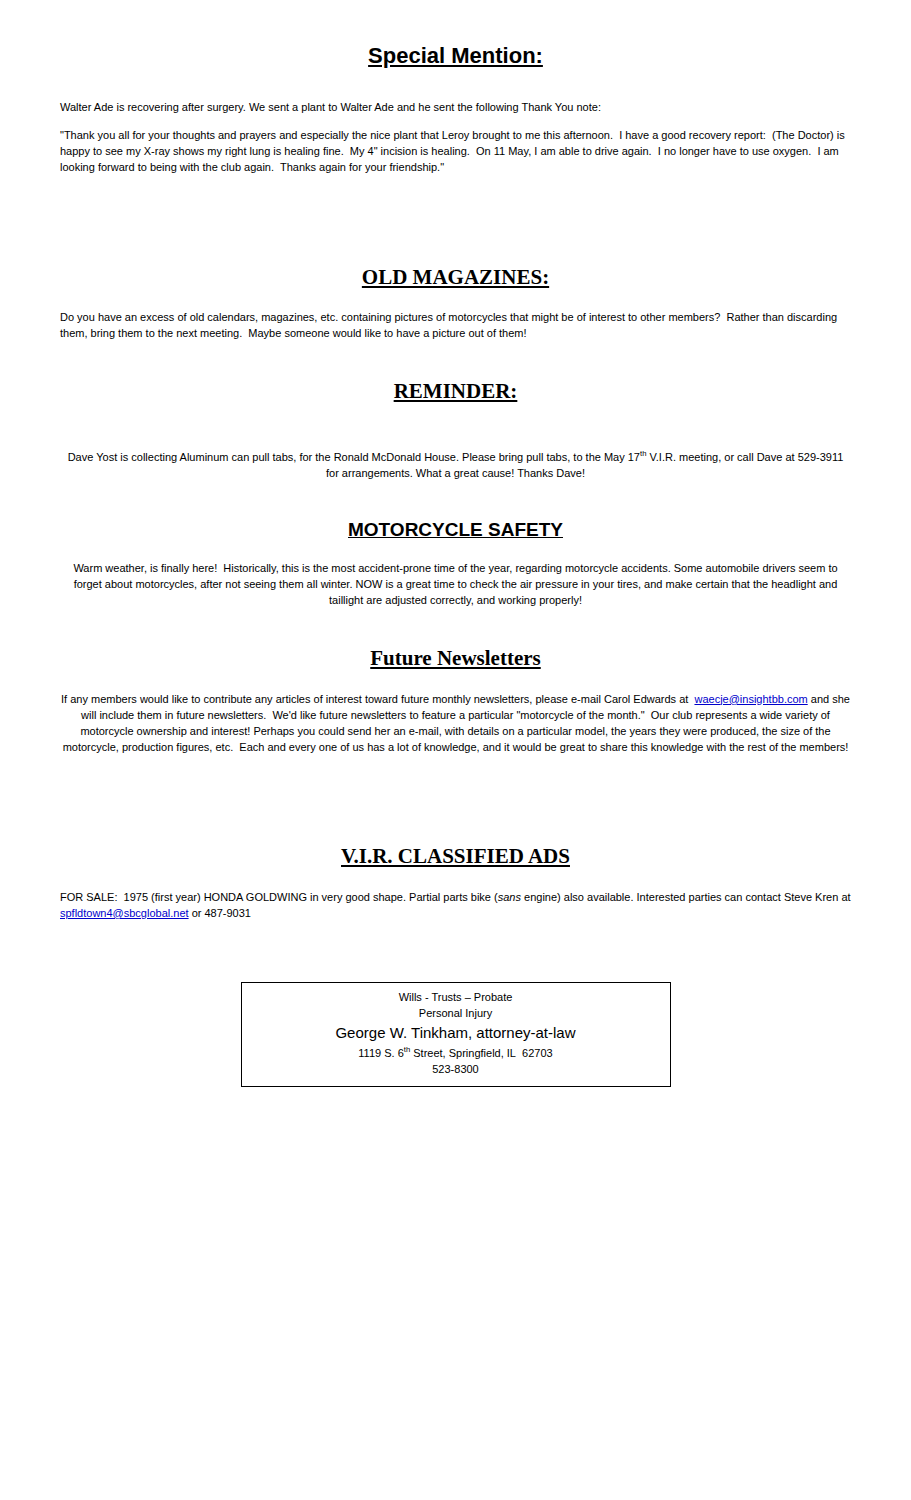Special Mention:
Walter Ade is recovering after surgery. We sent a plant to Walter Ade and he sent the following Thank You note:
"Thank you all for your thoughts and prayers and especially the nice plant that Leroy brought to me this afternoon. I have a good recovery report: (The Doctor) is happy to see my X-ray shows my right lung is healing fine. My 4" incision is healing. On 11 May, I am able to drive again. I no longer have to use oxygen. I am looking forward to being with the club again. Thanks again for your friendship."
OLD MAGAZINES:
Do you have an excess of old calendars, magazines, etc. containing pictures of motorcycles that might be of interest to other members? Rather than discarding them, bring them to the next meeting. Maybe someone would like to have a picture out of them!
REMINDER:
Dave Yost is collecting Aluminum can pull tabs, for the Ronald McDonald House. Please bring pull tabs, to the May 17th V.I.R. meeting, or call Dave at 529-3911 for arrangements. What a great cause! Thanks Dave!
MOTORCYCLE SAFETY
Warm weather, is finally here! Historically, this is the most accident-prone time of the year, regarding motorcycle accidents. Some automobile drivers seem to forget about motorcycles, after not seeing them all winter. NOW is a great time to check the air pressure in your tires, and make certain that the headlight and taillight are adjusted correctly, and working properly!
Future Newsletters
If any members would like to contribute any articles of interest toward future monthly newsletters, please e-mail Carol Edwards at waecje@insightbb.com and she will include them in future newsletters. We'd like future newsletters to feature a particular "motorcycle of the month." Our club represents a wide variety of motorcycle ownership and interest! Perhaps you could send her an e-mail, with details on a particular model, the years they were produced, the size of the motorcycle, production figures, etc. Each and every one of us has a lot of knowledge, and it would be great to share this knowledge with the rest of the members!
V.I.R. CLASSIFIED ADS
FOR SALE: 1975 (first year) HONDA GOLDWING in very good shape. Partial parts bike (sans engine) also available. Interested parties can contact Steve Kren at spfldtown4@sbcglobal.net or 487-9031
Wills - Trusts – Probate
Personal Injury
George W. Tinkham, attorney-at-law
1119 S. 6th Street, Springfield, IL 62703
523-8300